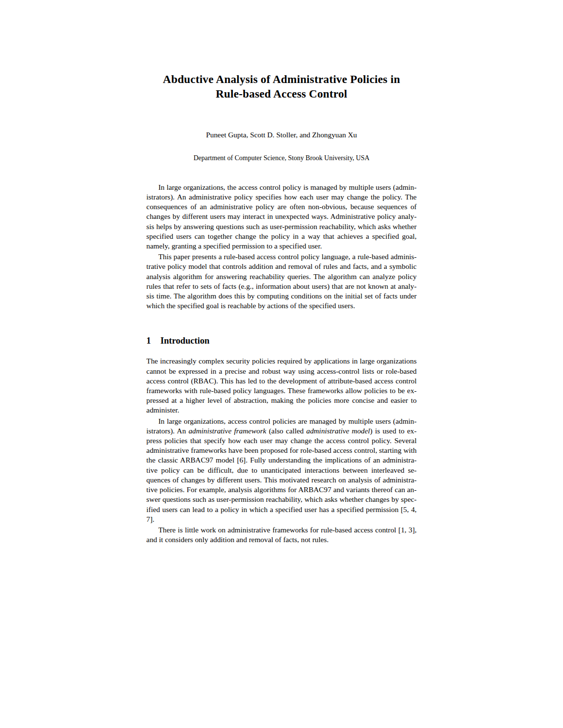Abductive Analysis of Administrative Policies in
Rule-based Access Control
Puneet Gupta, Scott D. Stoller, and Zhongyuan Xu
Department of Computer Science, Stony Brook University, USA
In large organizations, the access control policy is managed by multiple users (administrators). An administrative policy specifies how each user may change the policy. The consequences of an administrative policy are often non-obvious, because sequences of changes by different users may interact in unexpected ways. Administrative policy analysis helps by answering questions such as user-permission reachability, which asks whether specified users can together change the policy in a way that achieves a specified goal, namely, granting a specified permission to a specified user.
This paper presents a rule-based access control policy language, a rule-based administrative policy model that controls addition and removal of rules and facts, and a symbolic analysis algorithm for answering reachability queries. The algorithm can analyze policy rules that refer to sets of facts (e.g., information about users) that are not known at analysis time. The algorithm does this by computing conditions on the initial set of facts under which the specified goal is reachable by actions of the specified users.
1 Introduction
The increasingly complex security policies required by applications in large organizations cannot be expressed in a precise and robust way using access-control lists or role-based access control (RBAC). This has led to the development of attribute-based access control frameworks with rule-based policy languages. These frameworks allow policies to be expressed at a higher level of abstraction, making the policies more concise and easier to administer.
In large organizations, access control policies are managed by multiple users (administrators). An administrative framework (also called administrative model) is used to express policies that specify how each user may change the access control policy. Several administrative frameworks have been proposed for role-based access control, starting with the classic ARBAC97 model [6]. Fully understanding the implications of an administrative policy can be difficult, due to unanticipated interactions between interleaved sequences of changes by different users. This motivated research on analysis of administrative policies. For example, analysis algorithms for ARBAC97 and variants thereof can answer questions such as user-permission reachability, which asks whether changes by specified users can lead to a policy in which a specified user has a specified permission [5, 4, 7].
There is little work on administrative frameworks for rule-based access control [1, 3], and it considers only addition and removal of facts, not rules.